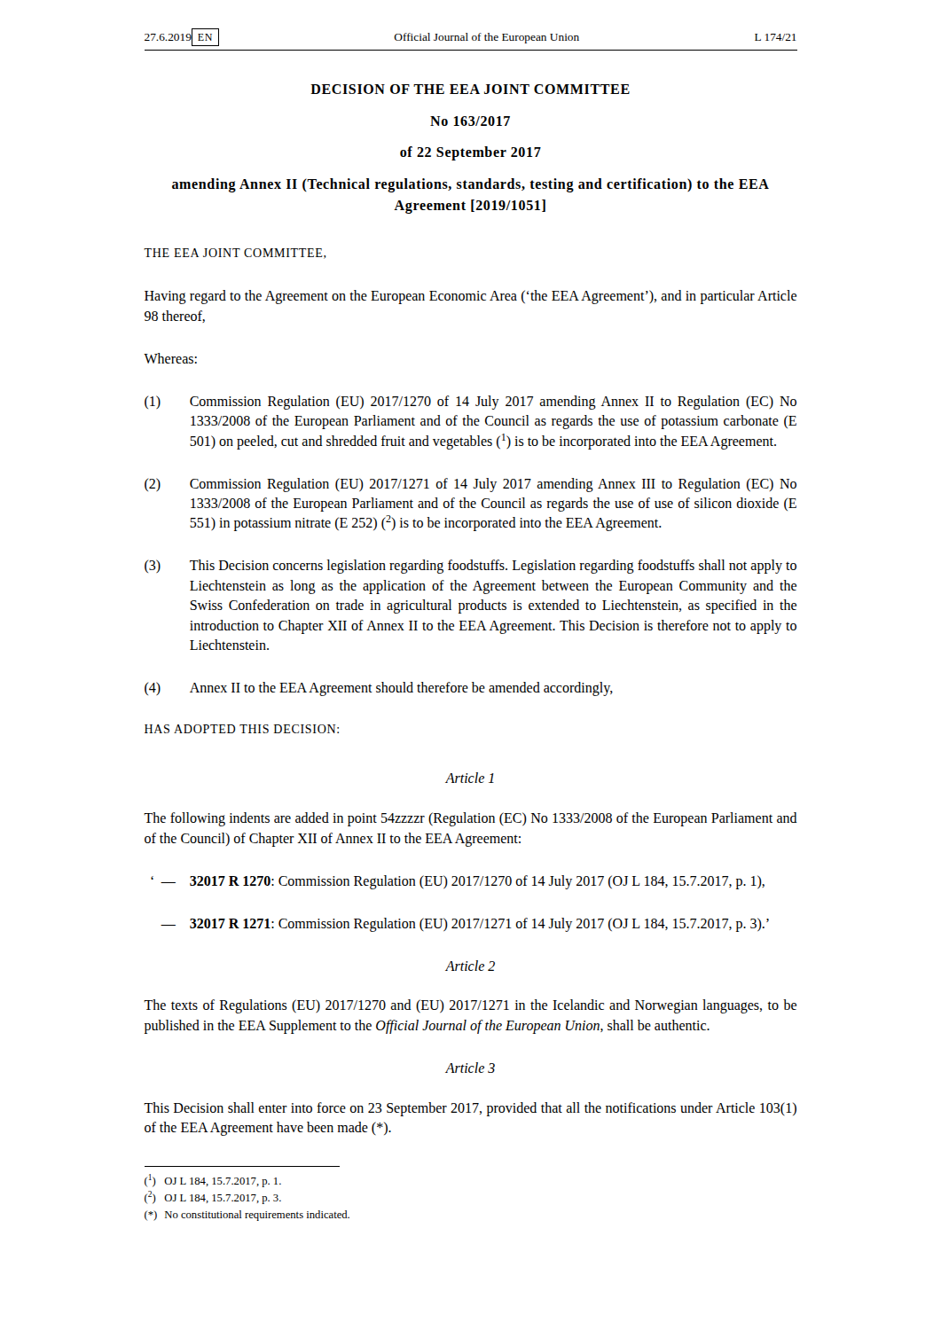27.6.2019 EN Official Journal of the European Union L 174/21
Decision of the EEA Joint Committee
No 163/2017
of 22 September 2017
amending Annex II (Technical regulations, standards, testing and certification) to the EEA Agreement [2019/1051]
The EEA Joint Committee,
Having regard to the Agreement on the European Economic Area (‘the EEA Agreement’), and in particular Article 98 thereof,
Whereas:
Commission Regulation (EU) 2017/1270 of 14 July 2017 amending Annex II to Regulation (EC) No 1333/2008 of the European Parliament and of the Council as regards the use of potassium carbonate (E 501) on peeled, cut and shredded fruit and vegetables (1) is to be incorporated into the EEA Agreement.
Commission Regulation (EU) 2017/1271 of 14 July 2017 amending Annex III to Regulation (EC) No 1333/2008 of the European Parliament and of the Council as regards the use of use of silicon dioxide (E 551) in potassium nitrate (E 252) (2) is to be incorporated into the EEA Agreement.
This Decision concerns legislation regarding foodstuffs. Legislation regarding foodstuffs shall not apply to Liechtenstein as long as the application of the Agreement between the European Community and the Swiss Confederation on trade in agricultural products is extended to Liechtenstein, as specified in the introduction to Chapter XII of Annex II to the EEA Agreement. This Decision is therefore not to apply to Liechtenstein.
Annex II to the EEA Agreement should therefore be amended accordingly,
Has adopted this Decision:
Article 1
The following indents are added in point 54zzzzr (Regulation (EC) No 1333/2008 of the European Parliament and of the Council) of Chapter XII of Annex II to the EEA Agreement:
‘—32017 R 1270: Commission Regulation (EU) 2017/1270 of 14 July 2017 (OJ L 184, 15.7.2017, p. 1),
—32017 R 1271: Commission Regulation (EU) 2017/1271 of 14 July 2017 (OJ L 184, 15.7.2017, p. 3).’
Article 2
The texts of Regulations (EU) 2017/1270 and (EU) 2017/1271 in the Icelandic and Norwegian languages, to be published in the EEA Supplement to the Official Journal of the European Union, shall be authentic.
Article 3
This Decision shall enter into force on 23 September 2017, provided that all the notifications under Article 103(1) of the EEA Agreement have been made (*).
(1) OJ L 184, 15.7.2017, p. 1.
(2) OJ L 184, 15.7.2017, p. 3.
(*) No constitutional requirements indicated.